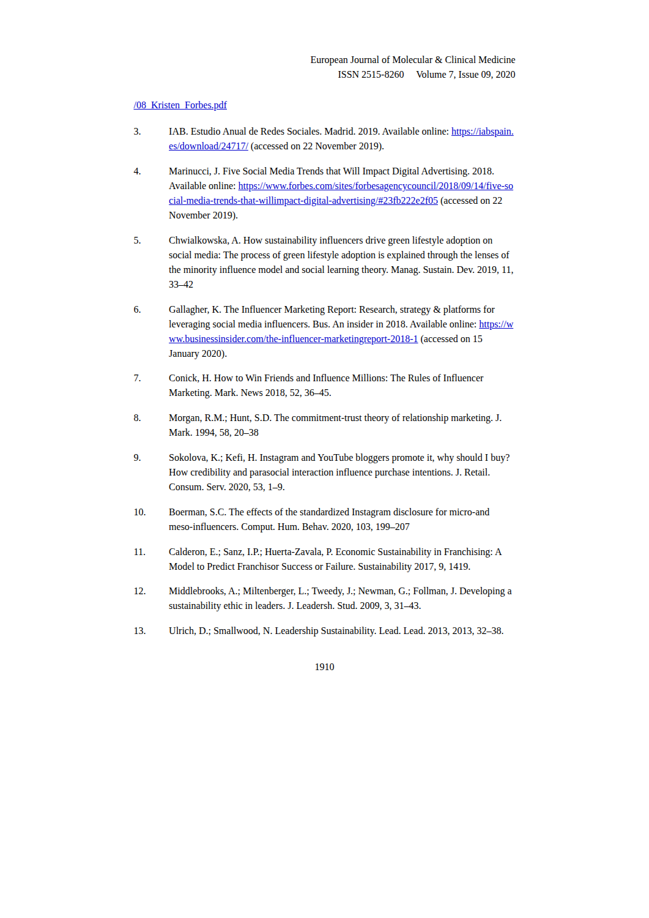European Journal of Molecular & Clinical Medicine ISSN 2515-8260 Volume 7, Issue 09, 2020
/08_Kristen_Forbes.pdf
3. IAB. Estudio Anual de Redes Sociales. Madrid. 2019. Available online: https://iabspain.es/download/24717/ (accessed on 22 November 2019).
4. Marinucci, J. Five Social Media Trends that Will Impact Digital Advertising. 2018. Available online: https://www.forbes.com/sites/forbesagencycouncil/2018/09/14/five-social-media-trends-that-willimpact-digital-advertising/#23fb222e2f05 (accessed on 22 November 2019).
5. Chwialkowska, A. How sustainability influencers drive green lifestyle adoption on social media: The process of green lifestyle adoption is explained through the lenses of the minority influence model and social learning theory. Manag. Sustain. Dev. 2019, 11, 33–42
6. Gallagher, K. The Influencer Marketing Report: Research, strategy & platforms for leveraging social media influencers. Bus. An insider in 2018. Available online: https://www.businessinsider.com/the-influencer-marketingreport-2018-1 (accessed on 15 January 2020).
7. Conick, H. How to Win Friends and Influence Millions: The Rules of Influencer Marketing. Mark. News 2018, 52, 36–45.
8. Morgan, R.M.; Hunt, S.D. The commitment-trust theory of relationship marketing. J. Mark. 1994, 58, 20–38
9. Sokolova, K.; Kefi, H. Instagram and YouTube bloggers promote it, why should I buy? How credibility and parasocial interaction influence purchase intentions. J. Retail. Consum. Serv. 2020, 53, 1–9.
10. Boerman, S.C. The effects of the standardized Instagram disclosure for micro-and meso-influencers. Comput. Hum. Behav. 2020, 103, 199–207
11. Calderon, E.; Sanz, I.P.; Huerta-Zavala, P. Economic Sustainability in Franchising: A Model to Predict Franchisor Success or Failure. Sustainability 2017, 9, 1419.
12. Middlebrooks, A.; Miltenberger, L.; Tweedy, J.; Newman, G.; Follman, J. Developing a sustainability ethic in leaders. J. Leadersh. Stud. 2009, 3, 31–43.
13. Ulrich, D.; Smallwood, N. Leadership Sustainability. Lead. Lead. 2013, 2013, 32–38.
1910